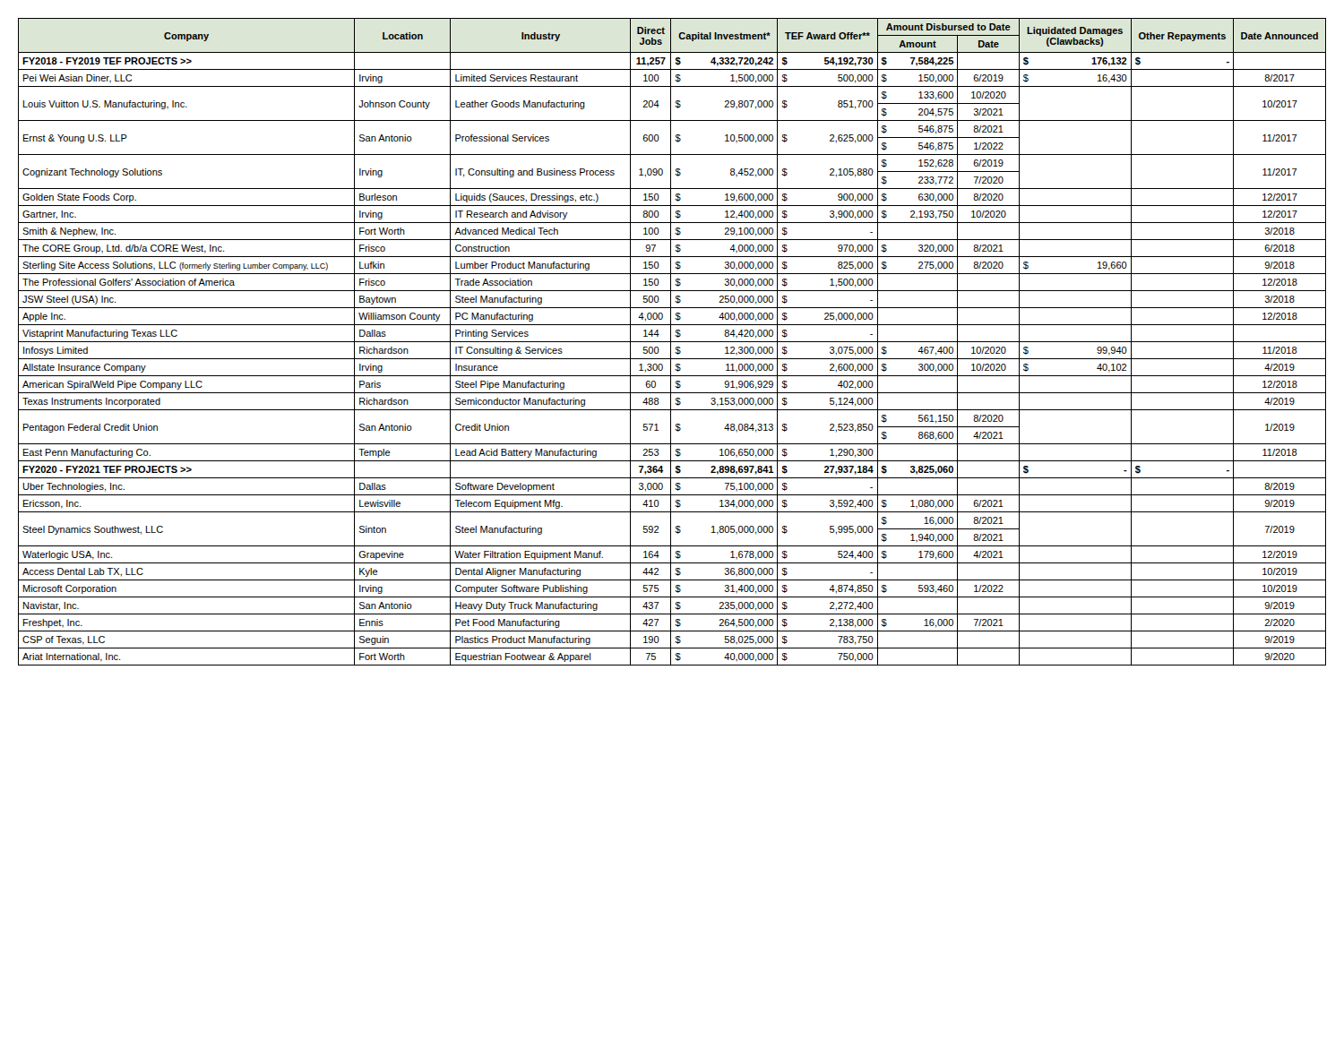| Company | Location | Industry | Direct Jobs | Capital Investment* | TEF Award Offer** | Amount Disbursed to Date | Liquidated Damages (Clawbacks) | Other Repayments | Date Announced |
| --- | --- | --- | --- | --- | --- | --- | --- | --- | --- |
| Amount | Date |
| FY2018 - FY2019 TEF PROJECTS >> | | | 11,257 | $ 4,332,720,242 | $ 54,192,730 | $ 7,584,225 | | $ 176,132 | $ - | |
| Pei Wei Asian Diner, LLC | Irving | Limited Services Restaurant | 100 | $ 1,500,000 | $ 500,000 | $ 150,000 | 6/2019 | $ 16,430 | | 8/2017 |
| Louis Vuitton U.S. Manufacturing, Inc. | Johnson County | Leather Goods Manufacturing | 204 | $ 29,807,000 | $ 851,700 | $ 133,600 | 10/2020 | | | 10/2017 |
| $ 204,575 | 3/2021 |
| Ernst & Young U.S. LLP | San Antonio | Professional Services | 600 | $ 10,500,000 | $ 2,625,000 | $ 546,875 | 8/2021 | | | 11/2017 |
| $ 546,875 | 1/2022 |
| Cognizant Technology Solutions | Irving | IT, Consulting and Business Process | 1,090 | $ 8,452,000 | $ 2,105,880 | $ 152,628 | 6/2019 | | | 11/2017 |
| $ 233,772 | 7/2020 |
| Golden State Foods Corp. | Burleson | Liquids (Sauces, Dressings, etc.) | 150 | $ 19,600,000 | $ 900,000 | $ 630,000 | 8/2020 | | | 12/2017 |
| Gartner, Inc. | Irving | IT Research and Advisory | 800 | $ 12,400,000 | $ 3,900,000 | $ 2,193,750 | 10/2020 | | | 12/2017 |
| Smith & Nephew, Inc. | Fort Worth | Advanced Medical Tech | 100 | $ 29,100,000 | $ - | | | | | 3/2018 |
| The CORE Group, Ltd. d/b/a CORE West, Inc. | Frisco | Construction | 97 | $ 4,000,000 | $ 970,000 | $ 320,000 | 8/2021 | | | 6/2018 |
| Sterling Site Access Solutions, LLC (formerly Sterling Lumber Company, LLC) | Lufkin | Lumber Product Manufacturing | 150 | $ 30,000,000 | $ 825,000 | $ 275,000 | 8/2020 | $ 19,660 | | 9/2018 |
| The Professional Golfers' Association of America | Frisco | Trade Association | 150 | $ 30,000,000 | $ 1,500,000 | | | | | 12/2018 |
| JSW Steel (USA) Inc. | Baytown | Steel Manufacturing | 500 | $ 250,000,000 | $ - | | | | | 3/2018 |
| Apple Inc. | Williamson County | PC Manufacturing | 4,000 | $ 400,000,000 | $ 25,000,000 | | | | | 12/2018 |
| Vistaprint Manufacturing Texas LLC | Dallas | Printing Services | 144 | $ 84,420,000 | $ - | | | | | |
| Infosys Limited | Richardson | IT Consulting & Services | 500 | $ 12,300,000 | $ 3,075,000 | $ 467,400 | 10/2020 | $ 99,940 | | 11/2018 |
| Allstate Insurance Company | Irving | Insurance | 1,300 | $ 11,000,000 | $ 2,600,000 | $ 300,000 | 10/2020 | $ 40,102 | | 4/2019 |
| American SpiralWeld Pipe Company LLC | Paris | Steel Pipe Manufacturing | 60 | $ 91,906,929 | $ 402,000 | | | | | 12/2018 |
| Texas Instruments Incorporated | Richardson | Semiconductor Manufacturing | 488 | $ 3,153,000,000 | $ 5,124,000 | | | | | 4/2019 |
| Pentagon Federal Credit Union | San Antonio | Credit Union | 571 | $ 48,084,313 | $ 2,523,850 | $ 561,150 | 8/2020 | | | 1/2019 |
| $ 868,600 | 4/2021 |
| East Penn Manufacturing Co. | Temple | Lead Acid Battery Manufacturing | 253 | $ 106,650,000 | $ 1,290,300 | | | | | 11/2018 |
| FY2020 - FY2021 TEF PROJECTS >> | | | 7,364 | $ 2,898,697,841 | $ 27,937,184 | $ 3,825,060 | | $ - | $ - | |
| Uber Technologies, Inc. | Dallas | Software Development | 3,000 | $ 75,100,000 | $ - | | | | | 8/2019 |
| Ericsson, Inc. | Lewisville | Telecom Equipment Mfg. | 410 | $ 134,000,000 | $ 3,592,400 | $ 1,080,000 | 6/2021 | | | 9/2019 |
| Steel Dynamics Southwest, LLC | Sinton | Steel Manufacturing | 592 | $ 1,805,000,000 | $ 5,995,000 | $ 16,000 | 8/2021 | | | 7/2019 |
| $ 1,940,000 | 8/2021 |
| Waterlogic USA, Inc. | Grapevine | Water Filtration Equipment Manuf. | 164 | $ 1,678,000 | $ 524,400 | $ 179,600 | 4/2021 | | | 12/2019 |
| Access Dental Lab TX, LLC | Kyle | Dental Aligner Manufacturing | 442 | $ 36,800,000 | $ - | | | | | 10/2019 |
| Microsoft Corporation | Irving | Computer Software Publishing | 575 | $ 31,400,000 | $ 4,874,850 | $ 593,460 | 1/2022 | | | 10/2019 |
| Navistar, Inc. | San Antonio | Heavy Duty Truck Manufacturing | 437 | $ 235,000,000 | $ 2,272,400 | | | | | 9/2019 |
| Freshpet, Inc. | Ennis | Pet Food Manufacturing | 427 | $ 264,500,000 | $ 2,138,000 | $ 16,000 | 7/2021 | | | 2/2020 |
| CSP of Texas, LLC | Seguin | Plastics Product Manufacturing | 190 | $ 58,025,000 | $ 783,750 | | | | | 9/2019 |
| Ariat International, Inc. | Fort Worth | Equestrian Footwear & Apparel | 75 | $ 40,000,000 | $ 750,000 | | | | | 9/2020 |